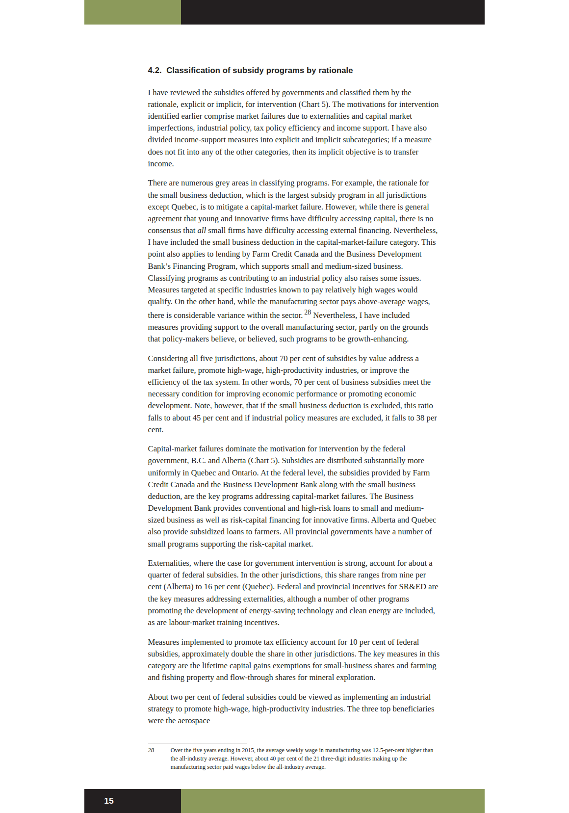4.2. Classification of subsidy programs by rationale
I have reviewed the subsidies offered by governments and classified them by the rationale, explicit or implicit, for intervention (Chart 5). The motivations for intervention identified earlier comprise market failures due to externalities and capital market imperfections, industrial policy, tax policy efficiency and income support. I have also divided income-support measures into explicit and implicit subcategories; if a measure does not fit into any of the other categories, then its implicit objective is to transfer income.
There are numerous grey areas in classifying programs. For example, the rationale for the small business deduction, which is the largest subsidy program in all jurisdictions except Quebec, is to mitigate a capital-market failure. However, while there is general agreement that young and innovative firms have difficulty accessing capital, there is no consensus that all small firms have difficulty accessing external financing. Nevertheless, I have included the small business deduction in the capital-market-failure category. This point also applies to lending by Farm Credit Canada and the Business Development Bank’s Financing Program, which supports small and medium-sized business. Classifying programs as contributing to an industrial policy also raises some issues. Measures targeted at specific industries known to pay relatively high wages would qualify. On the other hand, while the manufacturing sector pays above-average wages, there is considerable variance within the sector. 28 Nevertheless, I have included measures providing support to the overall manufacturing sector, partly on the grounds that policy-makers believe, or believed, such programs to be growth-enhancing.
Considering all five jurisdictions, about 70 per cent of subsidies by value address a market failure, promote high-wage, high-productivity industries, or improve the efficiency of the tax system. In other words, 70 per cent of business subsidies meet the necessary condition for improving economic performance or promoting economic development. Note, however, that if the small business deduction is excluded, this ratio falls to about 45 per cent and if industrial policy measures are excluded, it falls to 38 per cent.
Capital-market failures dominate the motivation for intervention by the federal government, B.C. and Alberta (Chart 5). Subsidies are distributed substantially more uniformly in Quebec and Ontario. At the federal level, the subsidies provided by Farm Credit Canada and the Business Development Bank along with the small business deduction, are the key programs addressing capital-market failures. The Business Development Bank provides conventional and high-risk loans to small and medium-sized business as well as risk-capital financing for innovative firms. Alberta and Quebec also provide subsidized loans to farmers. All provincial governments have a number of small programs supporting the risk-capital market.
Externalities, where the case for government intervention is strong, account for about a quarter of federal subsidies. In the other jurisdictions, this share ranges from nine per cent (Alberta) to 16 per cent (Quebec). Federal and provincial incentives for SR&ED are the key measures addressing externalities, although a number of other programs promoting the development of energy-saving technology and clean energy are included, as are labour-market training incentives.
Measures implemented to promote tax efficiency account for 10 per cent of federal subsidies, approximately double the share in other jurisdictions. The key measures in this category are the lifetime capital gains exemptions for small-business shares and farming and fishing property and flow-through shares for mineral exploration.
About two per cent of federal subsidies could be viewed as implementing an industrial strategy to promote high-wage, high-productivity industries. The three top beneficiaries were the aerospace
28
Over the five years ending in 2015, the average weekly wage in manufacturing was 12.5-per-cent higher than the all-industry average. However, about 40 per cent of the 21 three-digit industries making up the manufacturing sector paid wages below the all-industry average.
15